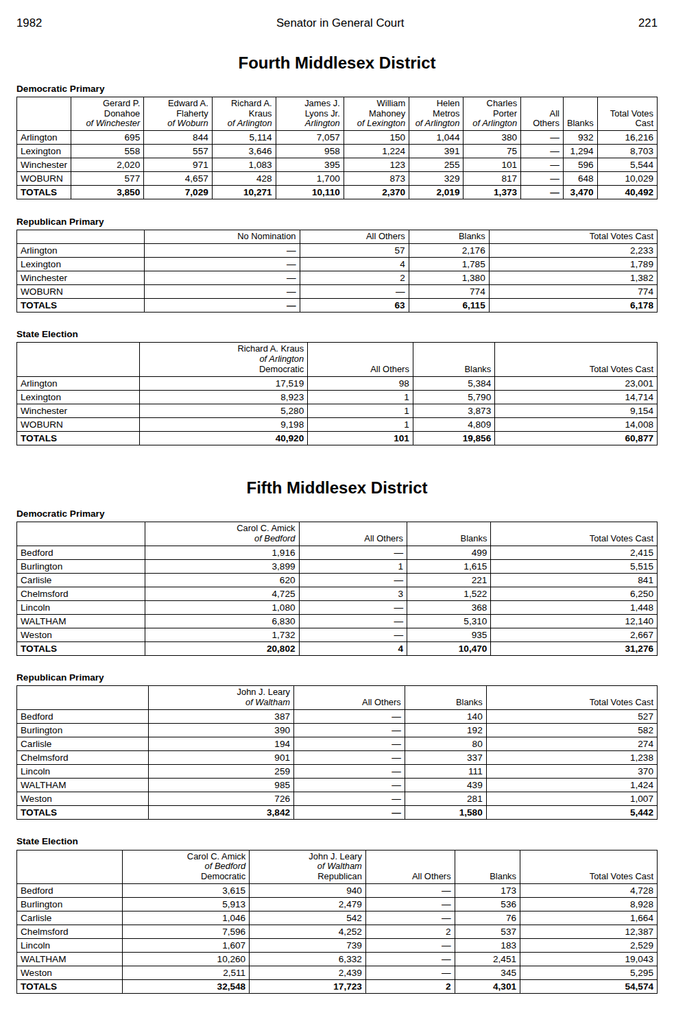1982 Senator in General Court 221
Fourth Middlesex District
Democratic Primary
| | Gerard P. Donahoe of Winchester | Edward A. Flaherty of Woburn | Richard A. Kraus of Arlington | James J. Lyons Jr. Arlington | William Mahoney of Lexington | Helen Metros of Arlington | Charles Porter of Arlington | All Others | Blanks | Total Votes Cast |
| --- | --- | --- | --- | --- | --- | --- | --- | --- | --- | --- |
| Arlington | 695 | 844 | 5,114 | 7,057 | 150 | 1,044 | 380 | — | 932 | 16,216 |
| Lexington | 558 | 557 | 3,646 | 958 | 1,224 | 391 | 75 | — | 1,294 | 8,703 |
| Winchester | 2,020 | 971 | 1,083 | 395 | 123 | 255 | 101 | — | 596 | 5,544 |
| Woburn | 577 | 4,657 | 428 | 1,700 | 873 | 329 | 817 | — | 648 | 10,029 |
| TOTALS | 3,850 | 7,029 | 10,271 | 10,110 | 2,370 | 2,019 | 1,373 | — | 3,470 | 40,492 |
Republican Primary
| | No Nomination | All Others | Blanks | Total Votes Cast |
| --- | --- | --- | --- | --- |
| Arlington | — | 57 | 2,176 | 2,233 |
| Lexington | — | 4 | 1,785 | 1,789 |
| Winchester | — | 2 | 1,380 | 1,382 |
| Woburn | — | — | 774 | 774 |
| TOTALS | — | 63 | 6,115 | 6,178 |
State Election
| | Richard A. Kraus of Arlington Democratic | All Others | Blanks | Total Votes Cast |
| --- | --- | --- | --- | --- |
| Arlington | 17,519 | 98 | 5,384 | 23,001 |
| Lexington | 8,923 | 1 | 5,790 | 14,714 |
| Winchester | 5,280 | 1 | 3,873 | 9,154 |
| Woburn | 9,198 | 1 | 4,809 | 14,008 |
| TOTALS | 40,920 | 101 | 19,856 | 60,877 |
Fifth Middlesex District
Democratic Primary
| | Carol C. Amick of Bedford | All Others | Blanks | Total Votes Cast |
| --- | --- | --- | --- | --- |
| Bedford | 1,916 | — | 499 | 2,415 |
| Burlington | 3,899 | 1 | 1,615 | 5,515 |
| Carlisle | 620 | — | 221 | 841 |
| Chelmsford | 4,725 | 3 | 1,522 | 6,250 |
| Lincoln | 1,080 | — | 368 | 1,448 |
| Waltham | 6,830 | — | 5,310 | 12,140 |
| Weston | 1,732 | — | 935 | 2,667 |
| TOTALS | 20,802 | 4 | 10,470 | 31,276 |
Republican Primary
| | John J. Leary of Waltham | All Others | Blanks | Total Votes Cast |
| --- | --- | --- | --- | --- |
| Bedford | 387 | — | 140 | 527 |
| Burlington | 390 | — | 192 | 582 |
| Carlisle | 194 | — | 80 | 274 |
| Chelmsford | 901 | — | 337 | 1,238 |
| Lincoln | 259 | — | 111 | 370 |
| Waltham | 985 | — | 439 | 1,424 |
| Weston | 726 | — | 281 | 1,007 |
| TOTALS | 3,842 | — | 1,580 | 5,442 |
State Election
| | Carol C. Amick of Bedford Democratic | John J. Leary of Waltham Republican | All Others | Blanks | Total Votes Cast |
| --- | --- | --- | --- | --- | --- |
| Bedford | 3,615 | 940 | — | 173 | 4,728 |
| Burlington | 5,913 | 2,479 | — | 536 | 8,928 |
| Carlisle | 1,046 | 542 | — | 76 | 1,664 |
| Chelmsford | 7,596 | 4,252 | 2 | 537 | 12,387 |
| Lincoln | 1,607 | 739 | — | 183 | 2,529 |
| Waltham | 10,260 | 6,332 | — | 2,451 | 19,043 |
| Weston | 2,511 | 2,439 | — | 345 | 5,295 |
| TOTALS | 32,548 | 17,723 | 2 | 4,301 | 54,574 |